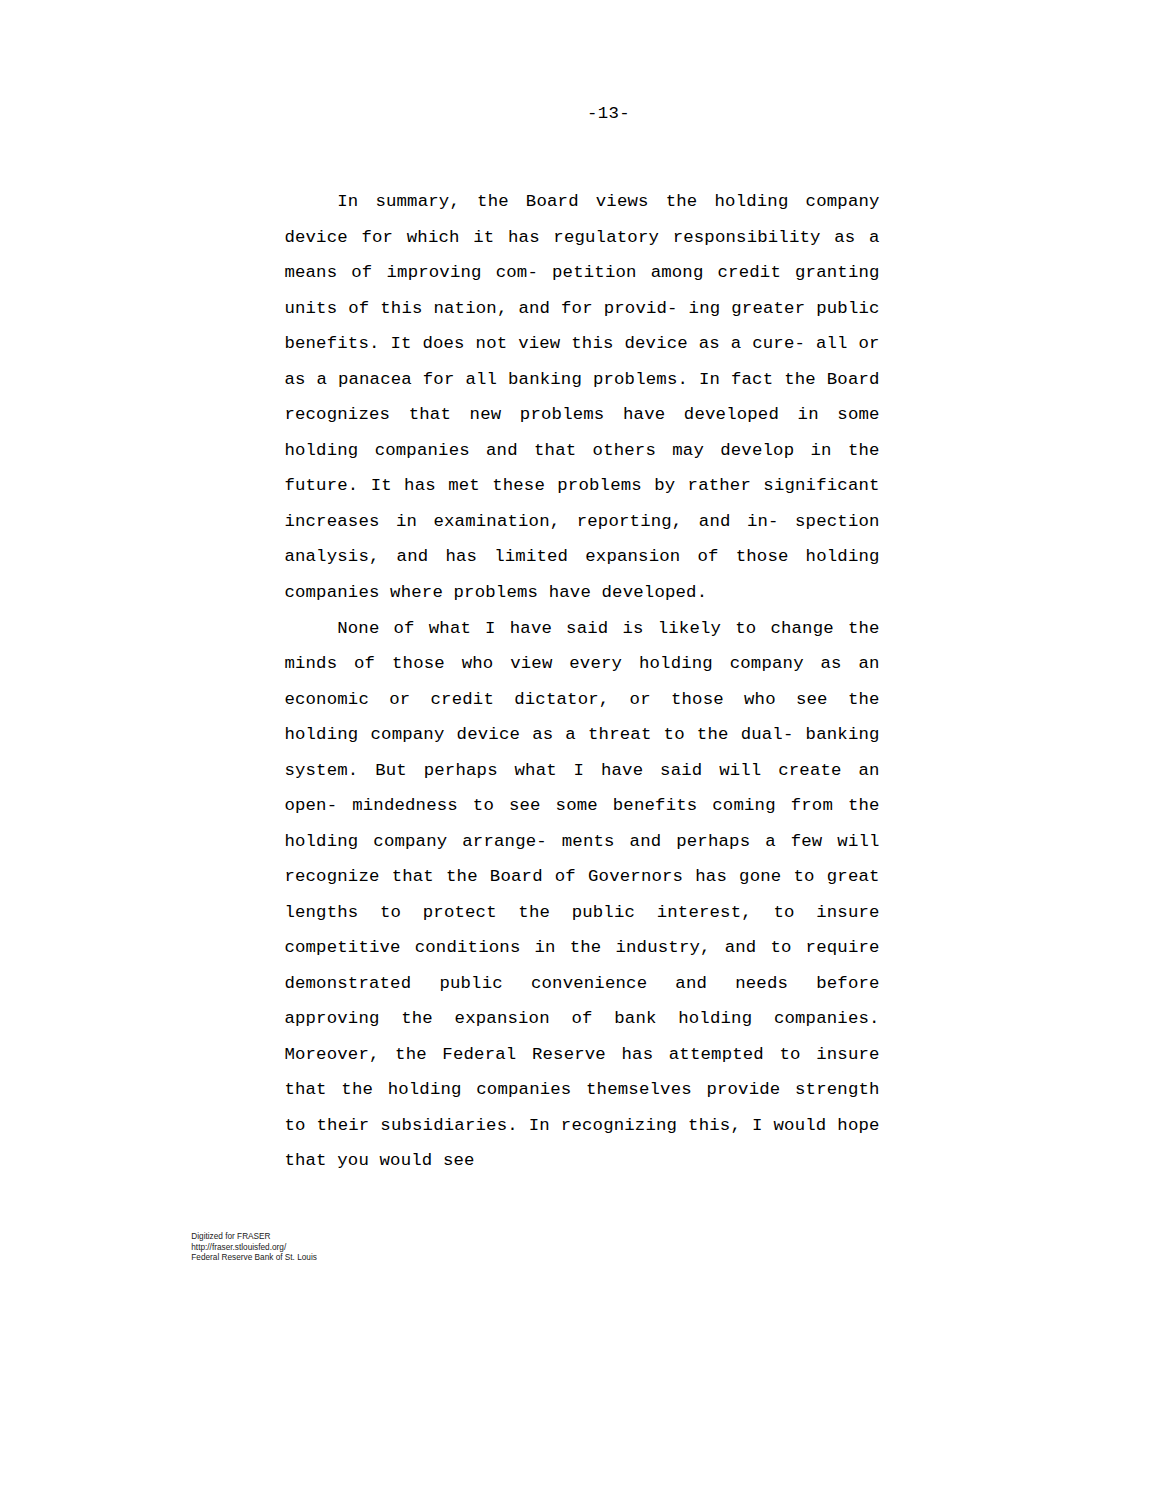-13-
In summary, the Board views the holding company device for which it has regulatory responsibility as a means of improving com- petition among credit granting units of this nation, and for provid- ing greater public benefits. It does not view this device as a cure- all or as a panacea for all banking problems. In fact the Board recognizes that new problems have developed in some holding companies and that others may develop in the future. It has met these problems by rather significant increases in examination, reporting, and in- spection analysis, and has limited expansion of those holding companies where problems have developed.
None of what I have said is likely to change the minds of those who view every holding company as an economic or credit dictator, or those who see the holding company device as a threat to the dual- banking system. But perhaps what I have said will create an open- mindedness to see some benefits coming from the holding company arrange- ments and perhaps a few will recognize that the Board of Governors has gone to great lengths to protect the public interest, to insure competitive conditions in the industry, and to require demonstrated public convenience and needs before approving the expansion of bank holding companies. Moreover, the Federal Reserve has attempted to insure that the holding companies themselves provide strength to their subsidiaries. In recognizing this, I would hope that you would see
Digitized for FRASER
http://fraser.stlouisfed.org/
Federal Reserve Bank of St. Louis